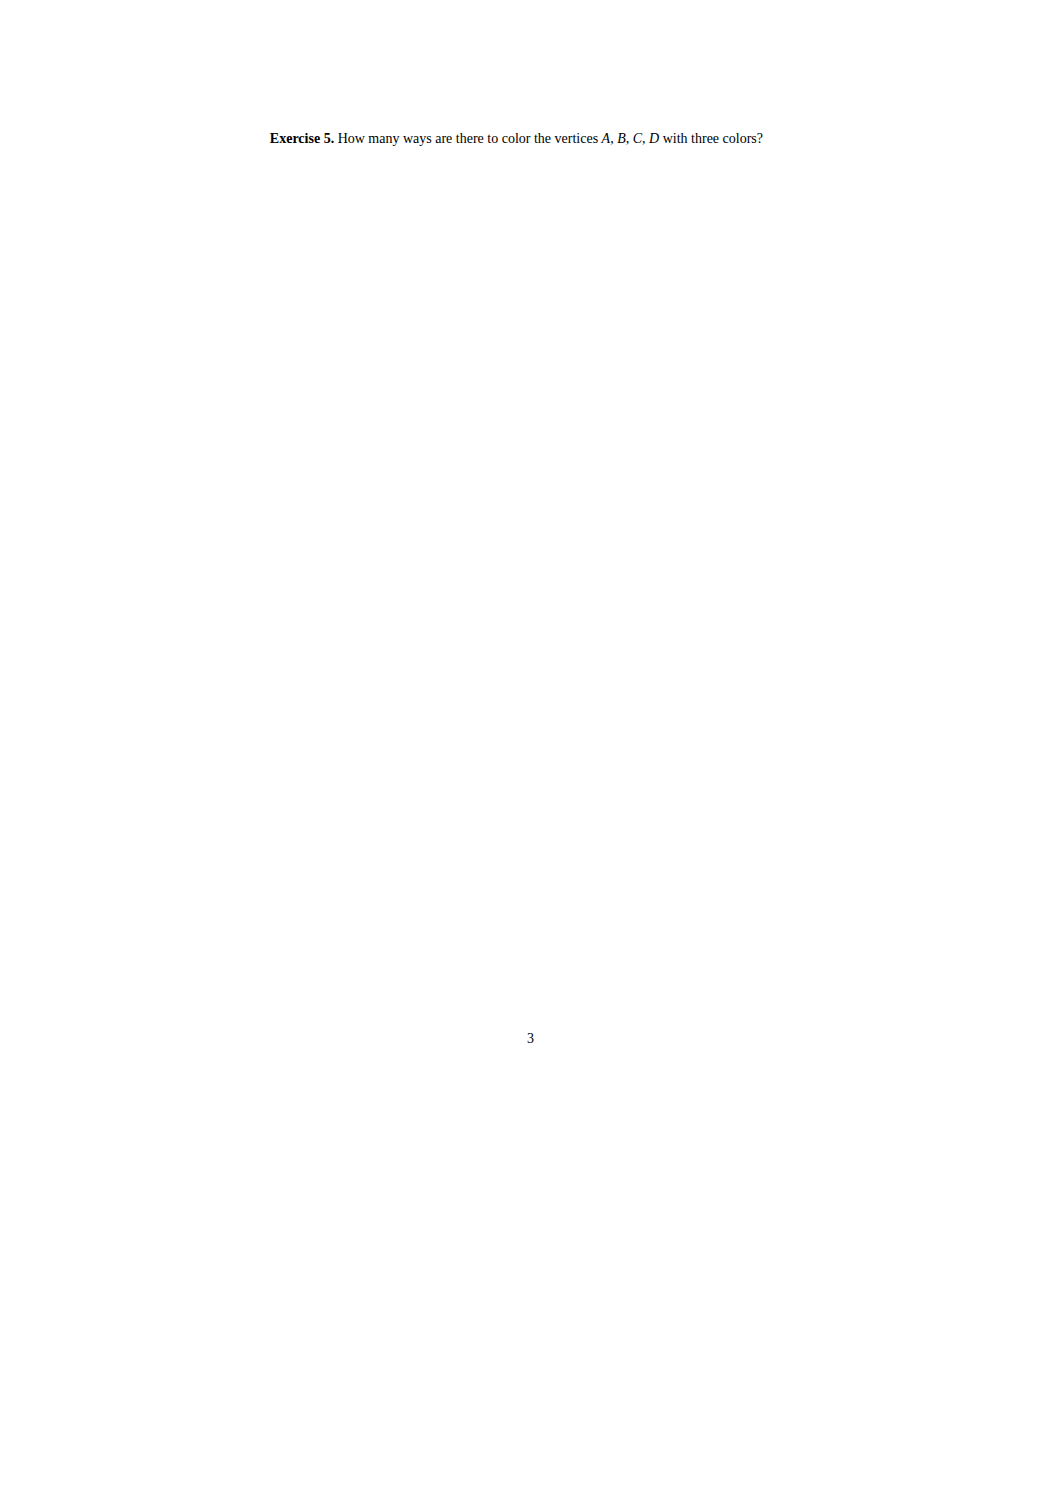Exercise 5. How many ways are there to color the vertices A, B, C, D with three colors?
3